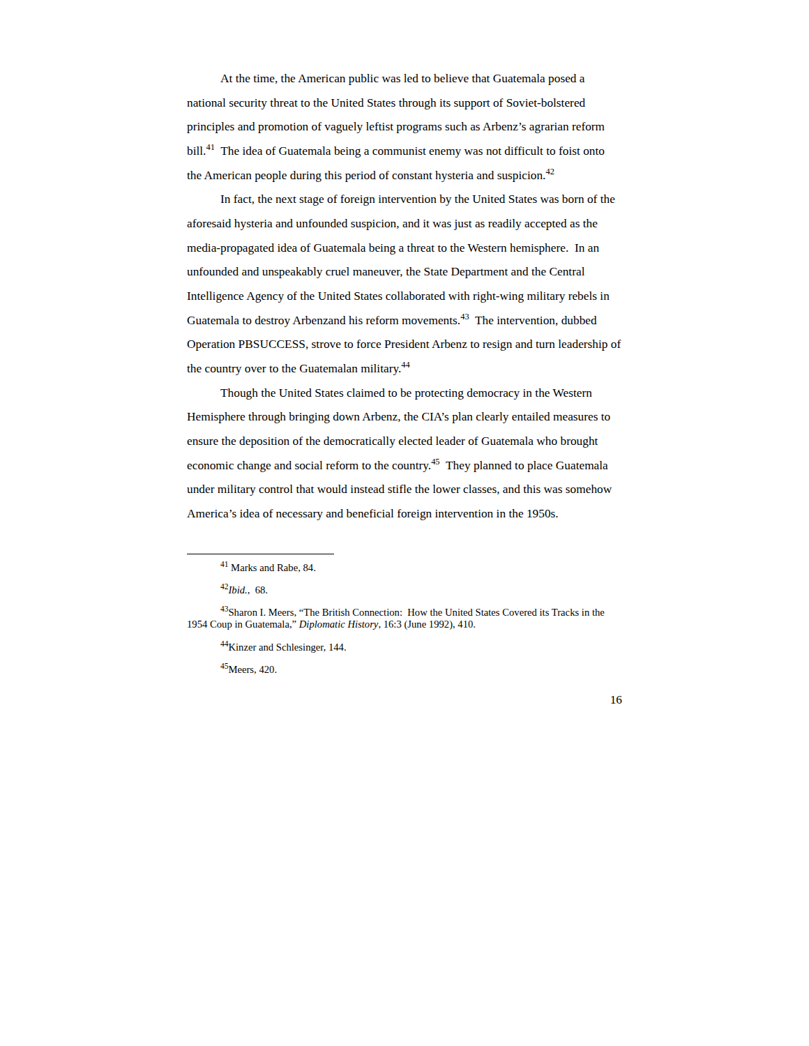At the time, the American public was led to believe that Guatemala posed a national security threat to the United States through its support of Soviet-bolstered principles and promotion of vaguely leftist programs such as Arbenz’s agrarian reform bill.41 The idea of Guatemala being a communist enemy was not difficult to foist onto the American people during this period of constant hysteria and suspicion.42
In fact, the next stage of foreign intervention by the United States was born of the aforesaid hysteria and unfounded suspicion, and it was just as readily accepted as the media-propagated idea of Guatemala being a threat to the Western hemisphere. In an unfounded and unspeakably cruel maneuver, the State Department and the Central Intelligence Agency of the United States collaborated with right-wing military rebels in Guatemala to destroy Arbenzand his reform movements.43 The intervention, dubbed Operation PBSUCCESS, strove to force President Arbenz to resign and turn leadership of the country over to the Guatemalan military.44
Though the United States claimed to be protecting democracy in the Western Hemisphere through bringing down Arbenz, the CIA’s plan clearly entailed measures to ensure the deposition of the democratically elected leader of Guatemala who brought economic change and social reform to the country.45 They planned to place Guatemala under military control that would instead stifle the lower classes, and this was somehow America’s idea of necessary and beneficial foreign intervention in the 1950s.
41 Marks and Rabe, 84.
42 Ibid., 68.
43 Sharon I. Meers, “The British Connection: How the United States Covered its Tracks in the 1954 Coup in Guatemala,” Diplomatic History, 16:3 (June 1992), 410.
44 Kinzer and Schlesinger, 144.
45 Meers, 420.
16